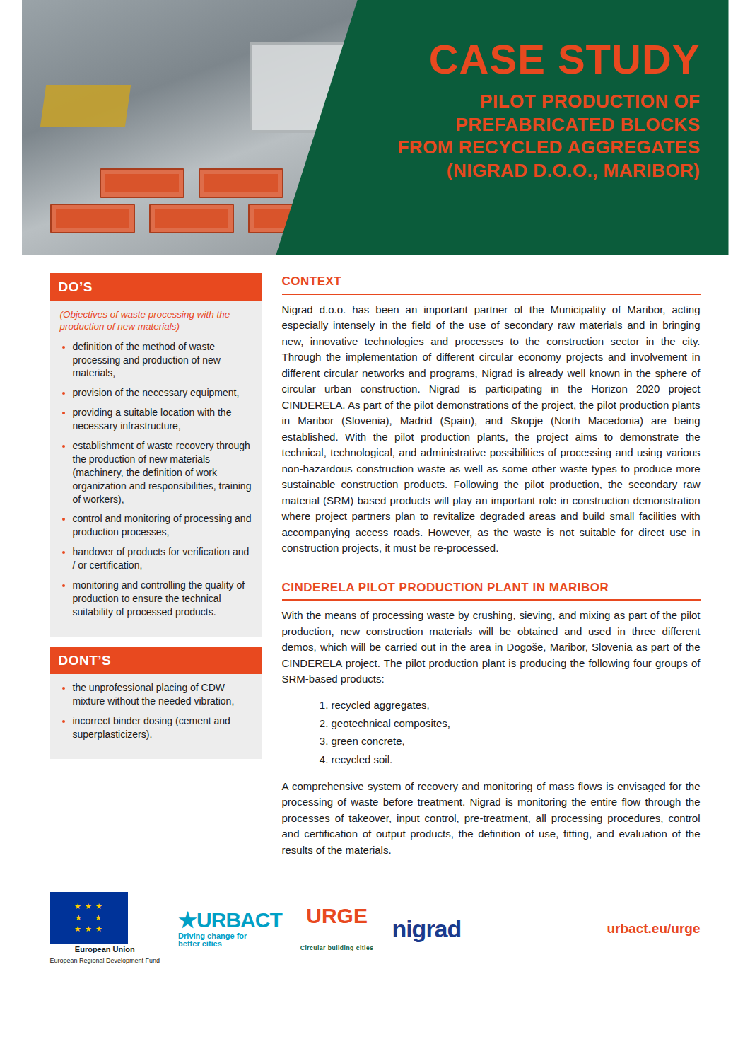CASE STUDY
PILOT PRODUCTION OF
PREFABRICATED BLOCKS
FROM RECYCLED AGGREGATES
(NIGRAD D.O.O., MARIBOR)
DO’S
(Objectives of waste processing with the production of new materials)
definition of the method of waste processing and production of new materials,
provision of the necessary equipment,
providing a suitable location with the necessary infrastructure,
establishment of waste recovery through the production of new materials (machinery, the definition of work organization and responsibilities, training of workers),
control and monitoring of processing and production processes,
handover of products for verification and / or certification,
monitoring and controlling the quality of production to ensure the technical suitability of processed products.
DONT’S
the unprofessional placing of CDW mixture without the needed vibration,
incorrect binder dosing (cement and superplasticizers).
CONTEXT
Nigrad d.o.o. has been an important partner of the Municipality of Maribor, acting especially intensely in the field of the use of secondary raw materials and in bringing new, innovative technologies and processes to the construction sector in the city. Through the implementation of different circular economy projects and involvement in different circular networks and programs, Nigrad is already well known in the sphere of circular urban construction. Nigrad is participating in the Horizon 2020 project CINDERELA. As part of the pilot demonstrations of the project, the pilot production plants in Maribor (Slovenia), Madrid (Spain), and Skopje (North Macedonia) are being established. With the pilot production plants, the project aims to demonstrate the technical, technological, and administrative possibilities of processing and using various non-hazardous construction waste as well as some other waste types to produce more sustainable construction products. Following the pilot production, the secondary raw material (SRM) based products will play an important role in construction demonstration where project partners plan to revitalize degraded areas and build small facilities with accompanying access roads. However, as the waste is not suitable for direct use in construction projects, it must be re-processed.
CINDERELA PILOT PRODUCTION PLANT IN MARIBOR
With the means of processing waste by crushing, sieving, and mixing as part of the pilot production, new construction materials will be obtained and used in three different demos, which will be carried out in the area in Dogoše, Maribor, Slovenia as part of the CINDERELA project. The pilot production plant is producing the following four groups of SRM-based products:
recycled aggregates,
geotechnical composites,
green concrete,
recycled soil.
A comprehensive system of recovery and monitoring of mass flows is envisaged for the processing of waste before treatment. Nigrad is monitoring the entire flow through the processes of takeover, input control, pre-treatment, all processing procedures, control and certification of output products, the definition of use, fitting, and evaluation of the results of the materials.
★ ★ ★
★ ★
★ ★ ★
European Union
European Regional Development Fund
★URBACT Driving change for
better cities
URGE Circular building cities
nigrad
urbact.eu/urge